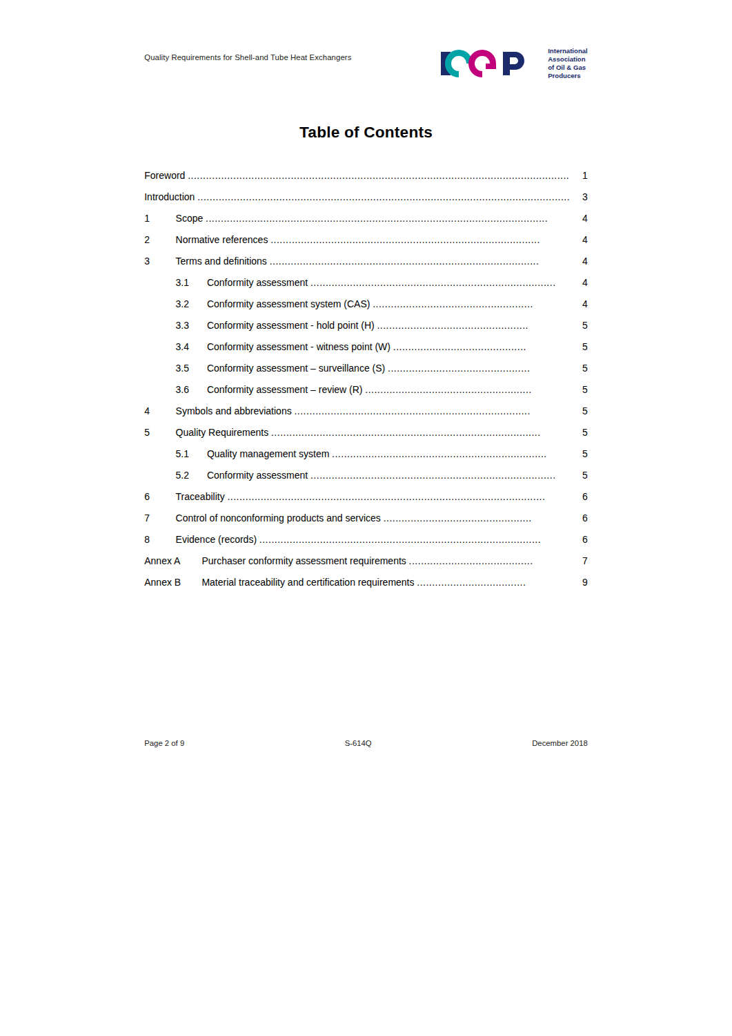Quality Requirements for Shell-and Tube Heat Exchangers
International
Association
of Oil & Gas
Producers
Table of Contents
Foreword .................................................................................................................................. 1
Introduction .............................................................................................................................. 3
1 Scope ................................................................................................................. 4
2 Normative references ......................................................................................... 4
3 Terms and definitions ......................................................................................... 4
3.1 Conformity assessment ................................................................................. 4
3.2 Conformity assessment system (CAS) ..................................................... 4
3.3 Conformity assessment - hold point (H) .................................................. 5
3.4 Conformity assessment - witness point (W) ............................................ 5
3.5 Conformity assessment – surveillance (S) ............................................... 5
3.6 Conformity assessment – review (R) ....................................................... 5
4 Symbols and abbreviations .............................................................................. 5
5 Quality Requirements ......................................................................................... 5
5.1 Quality management system ....................................................................... 5
5.2 Conformity assessment ................................................................................. 5
6 Traceability ......................................................................................................... 6
7 Control of nonconforming products and services ................................................. 6
8 Evidence (records) ............................................................................................. 6
Annex A Purchaser conformity assessment requirements ......................................... 7
Annex B Material traceability and certification requirements .................................... 9
Page 2 of 9
S-614Q
December 2018